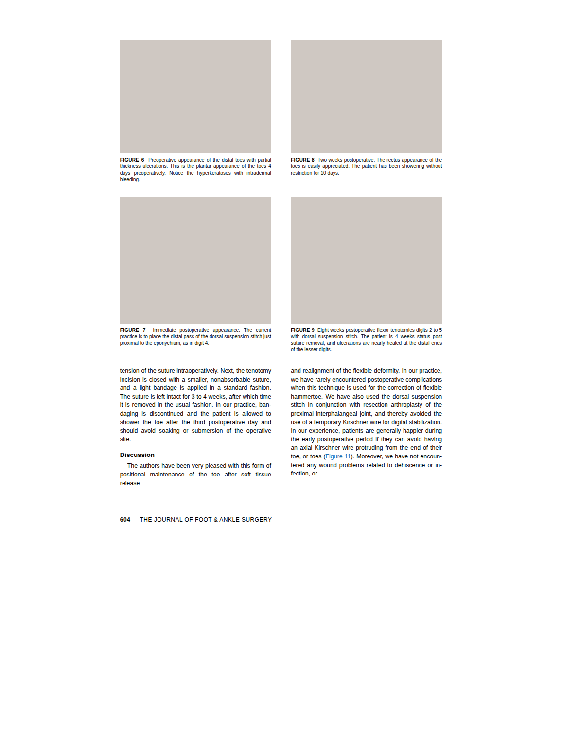FIGURE 6 Preoperative appearance of the distal toes with partial thickness ulcerations. This is the plantar appearance of the toes 4 days preoperatively. Notice the hyperkeratoses with intradermal bleeding.
FIGURE 8 Two weeks postoperative. The rectus appearance of the toes is easily appreciated. The patient has been showering without restriction for 10 days.
FIGURE 7 Immediate postoperative appearance. The current practice is to place the distal pass of the dorsal suspension stitch just proximal to the eponychium, as in digit 4.
FIGURE 9 Eight weeks postoperative flexor tenotomies digits 2 to 5 with dorsal suspension stitch. The patient is 4 weeks status post suture removal, and ulcerations are nearly healed at the distal ends of the lesser digits.
tension of the suture intraoperatively. Next, the tenotomy incision is closed with a smaller, nonabsorbable suture, and a light bandage is applied in a standard fashion. The suture is left intact for 3 to 4 weeks, after which time it is removed in the usual fashion. In our practice, bandaging is discontinued and the patient is allowed to shower the toe after the third postoperative day and should avoid soaking or submersion of the operative site.
Discussion
The authors have been very pleased with this form of positional maintenance of the toe after soft tissue release
and realignment of the flexible deformity. In our practice, we have rarely encountered postoperative complications when this technique is used for the correction of flexible hammertoe. We have also used the dorsal suspension stitch in conjunction with resection arthroplasty of the proximal interphalangeal joint, and thereby avoided the use of a temporary Kirschner wire for digital stabilization. In our experience, patients are generally happier during the early postoperative period if they can avoid having an axial Kirschner wire protruding from the end of their toe, or toes (Figure 11). Moreover, we have not encountered any wound problems related to dehiscence or infection, or
604 THE JOURNAL OF FOOT & ANKLE SURGERY